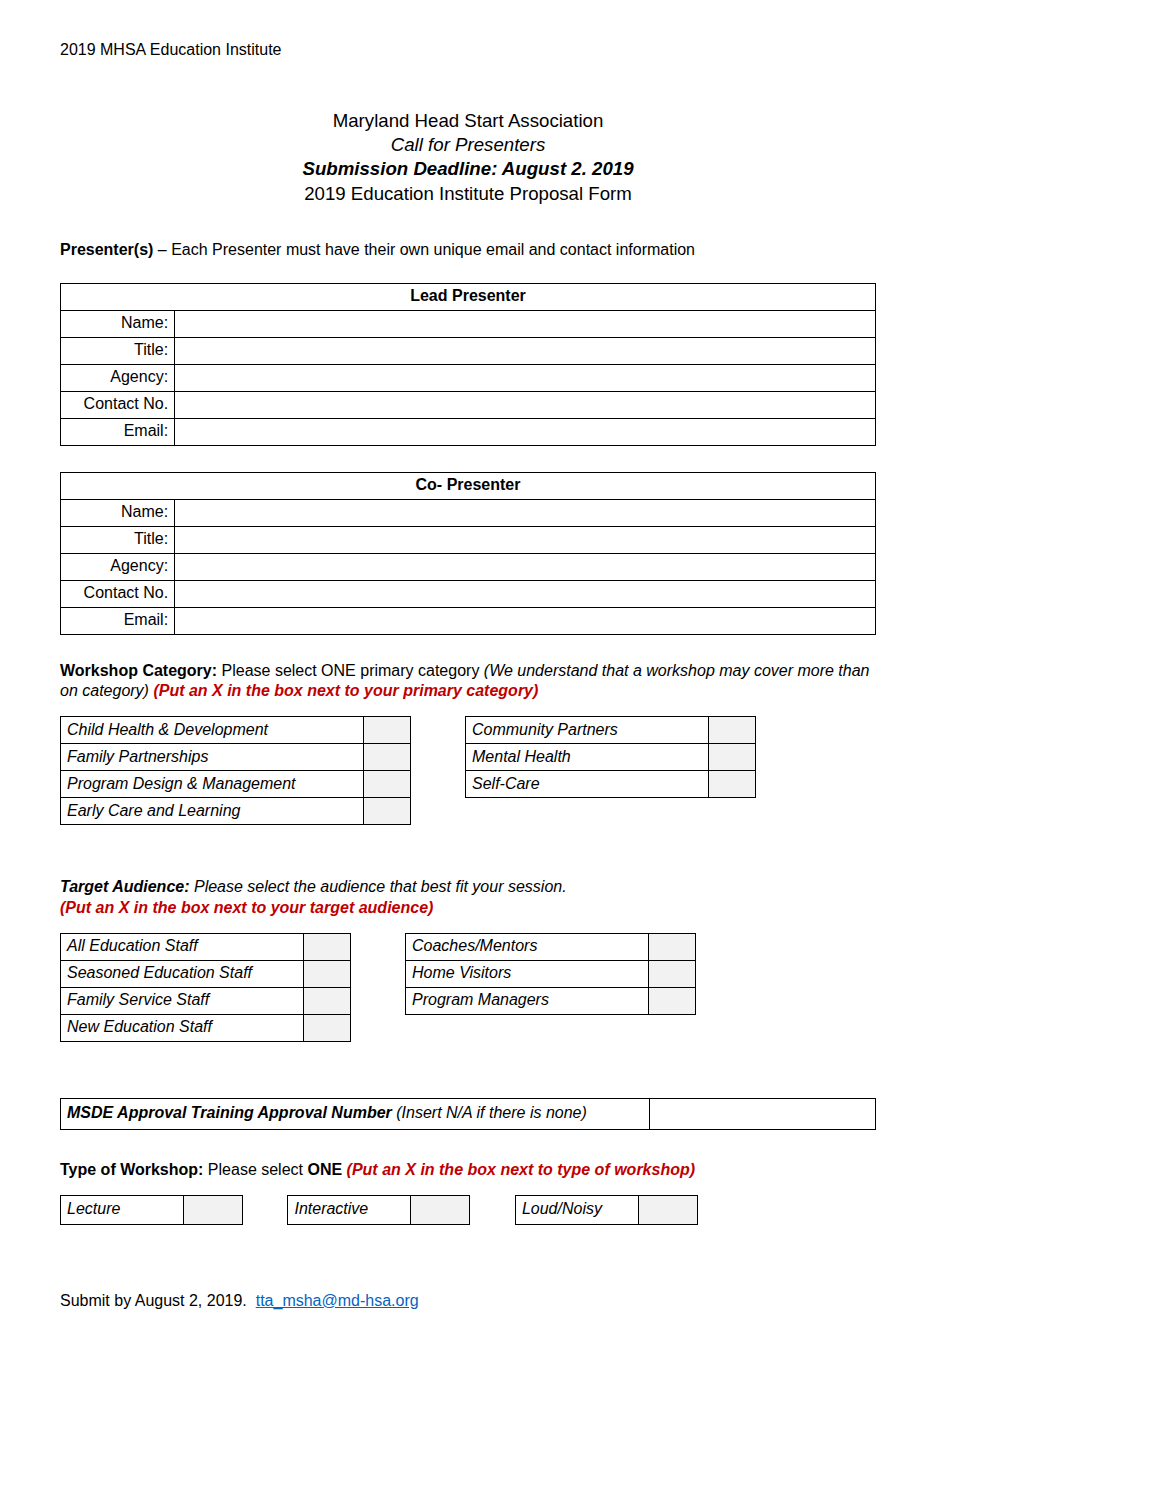2019 MHSA Education Institute
Maryland Head Start Association
Call for Presenters
Submission Deadline: August 2. 2019
2019 Education Institute Proposal Form
Presenter(s) – Each Presenter must have their own unique email and contact information
| Lead Presenter |
| --- |
| Name: | |
| Title: | |
| Agency: | |
| Contact No. | |
| Email: | |
| Co- Presenter |
| --- |
| Name: | |
| Title: | |
| Agency: | |
| Contact No. | |
| Email: | |
Workshop Category: Please select ONE primary category (We understand that a workshop may cover more than on category) (Put an X in the box next to your primary category)
| Child Health & Development | |
| Family Partnerships | |
| Program Design & Management | |
| Early Care and Learning | |
| Community Partners | |
| Mental Health | |
| Self-Care | |
Target Audience: Please select the audience that best fit your session.
(Put an X in the box next to your target audience)
| All Education Staff | |
| Seasoned Education Staff | |
| Family Service Staff | |
| New Education Staff | |
| Coaches/Mentors | |
| Home Visitors | |
| Program Managers | |
| MSDE Approval Training Approval Number (Insert N/A if there is none) | |
Type of Workshop: Please select ONE (Put an X in the box next to type of workshop)
| Lecture | |
| Interactive | |
| Loud/Noisy | |
Submit by August 2, 2019. tta_msha@md-hsa.org